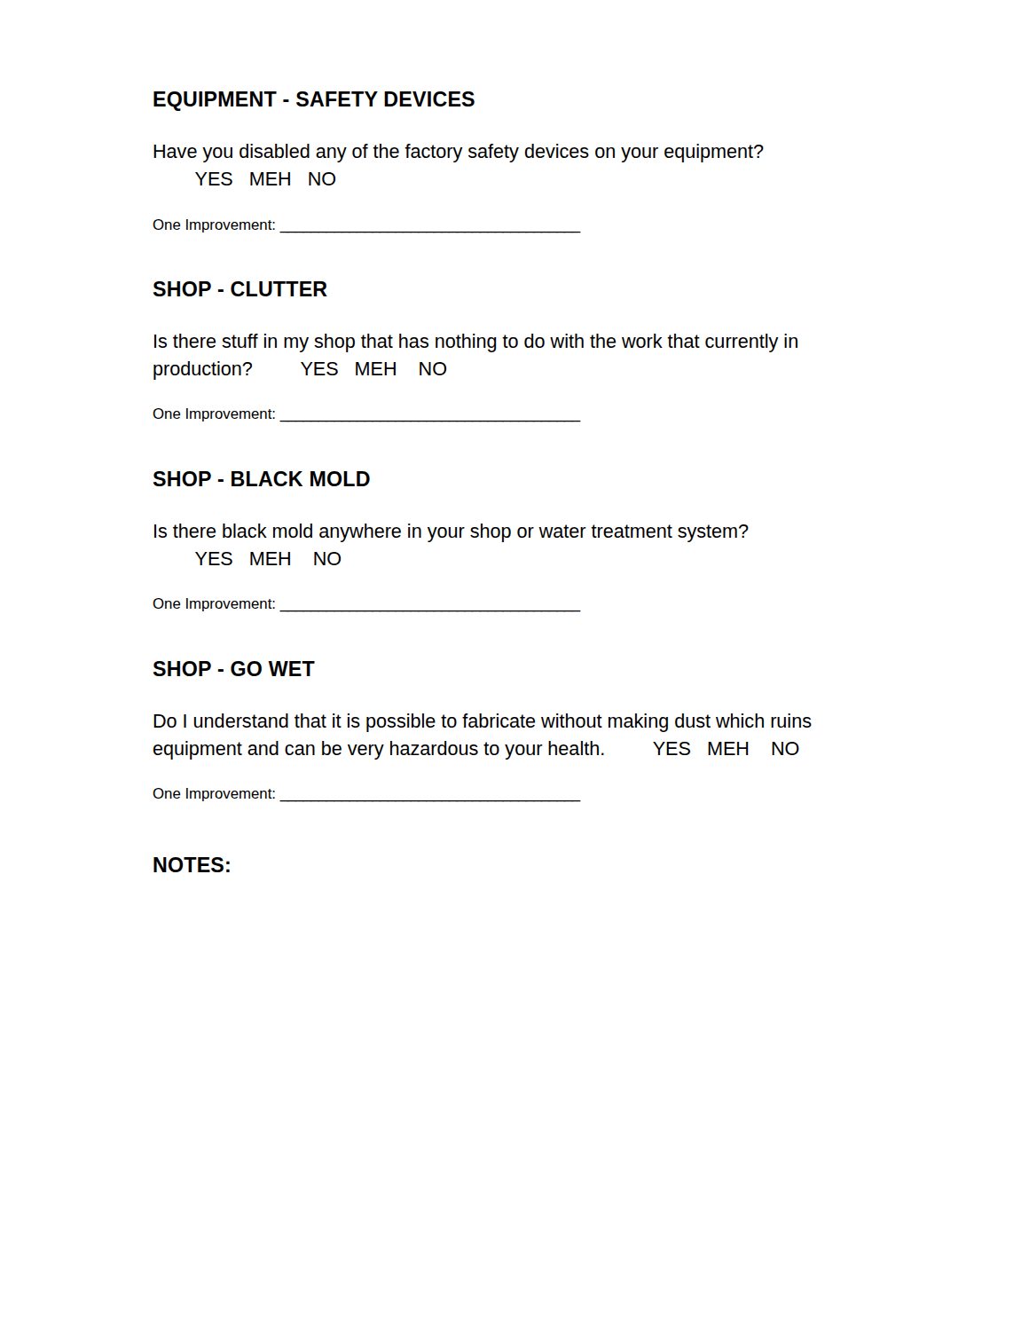EQUIPMENT - SAFETY DEVICES
Have you disabled any of the factory safety devices on your equipment? YES MEH NO
One Improvement: _______________________________________
SHOP - CLUTTER
Is there stuff in my shop that has nothing to do with the work that currently in production? YES MEH NO
One Improvement: _______________________________________
SHOP - BLACK MOLD
Is there black mold anywhere in your shop or water treatment system? YES MEH NO
One Improvement: _______________________________________
SHOP - GO WET
Do I understand that it is possible to fabricate without making dust which ruins equipment and can be very hazardous to your health. YES MEH NO
One Improvement: _______________________________________
NOTES: